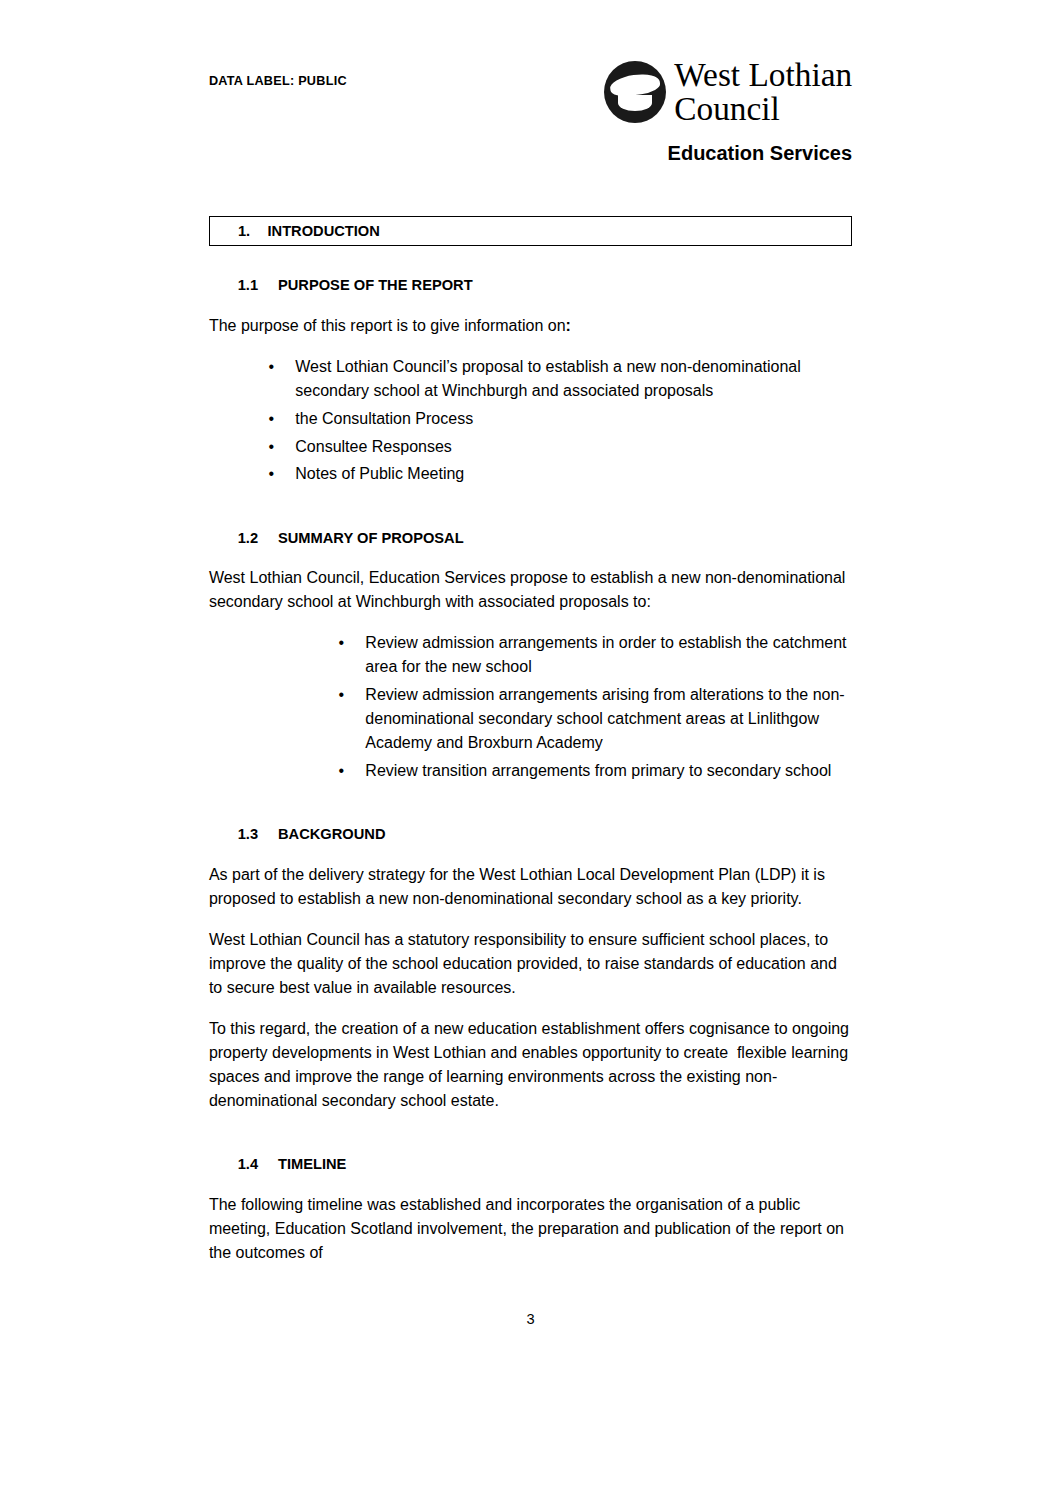DATA LABEL: PUBLIC
West Lothian Council
Education Services
1. INTRODUCTION
1.1 PURPOSE OF THE REPORT
The purpose of this report is to give information on:
West Lothian Council’s proposal to establish a new non-denominational secondary school at Winchburgh and associated proposals
the Consultation Process
Consultee Responses
Notes of Public Meeting
1.2 SUMMARY OF PROPOSAL
West Lothian Council, Education Services propose to establish a new non-denominational secondary school at Winchburgh with associated proposals to:
Review admission arrangements in order to establish the catchment area for the new school
Review admission arrangements arising from alterations to the non-denominational secondary school catchment areas at Linlithgow Academy and Broxburn Academy
Review transition arrangements from primary to secondary school
1.3 BACKGROUND
As part of the delivery strategy for the West Lothian Local Development Plan (LDP) it is proposed to establish a new non-denominational secondary school as a key priority.
West Lothian Council has a statutory responsibility to ensure sufficient school places, to improve the quality of the school education provided, to raise standards of education and to secure best value in available resources.
To this regard, the creation of a new education establishment offers cognisance to ongoing property developments in West Lothian and enables opportunity to create flexible learning spaces and improve the range of learning environments across the existing non-denominational secondary school estate.
1.4 TIMELINE
The following timeline was established and incorporates the organisation of a public meeting, Education Scotland involvement, the preparation and publication of the report on the outcomes of
3